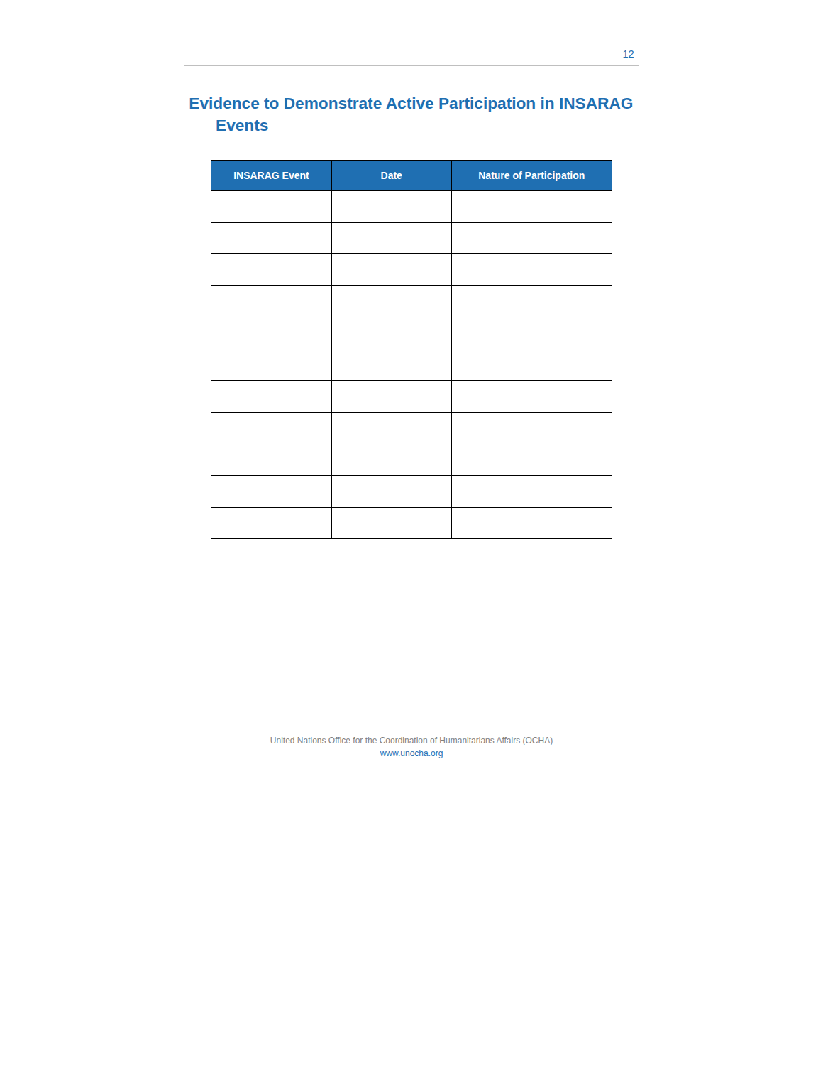12
Evidence to Demonstrate Active Participation in INSARAGEvents
| INSARAG Event | Date | Nature of Participation |
| --- | --- | --- |
United Nations Office for the Coordination of Humanitarians Affairs (OCHA)
www.unocha.org